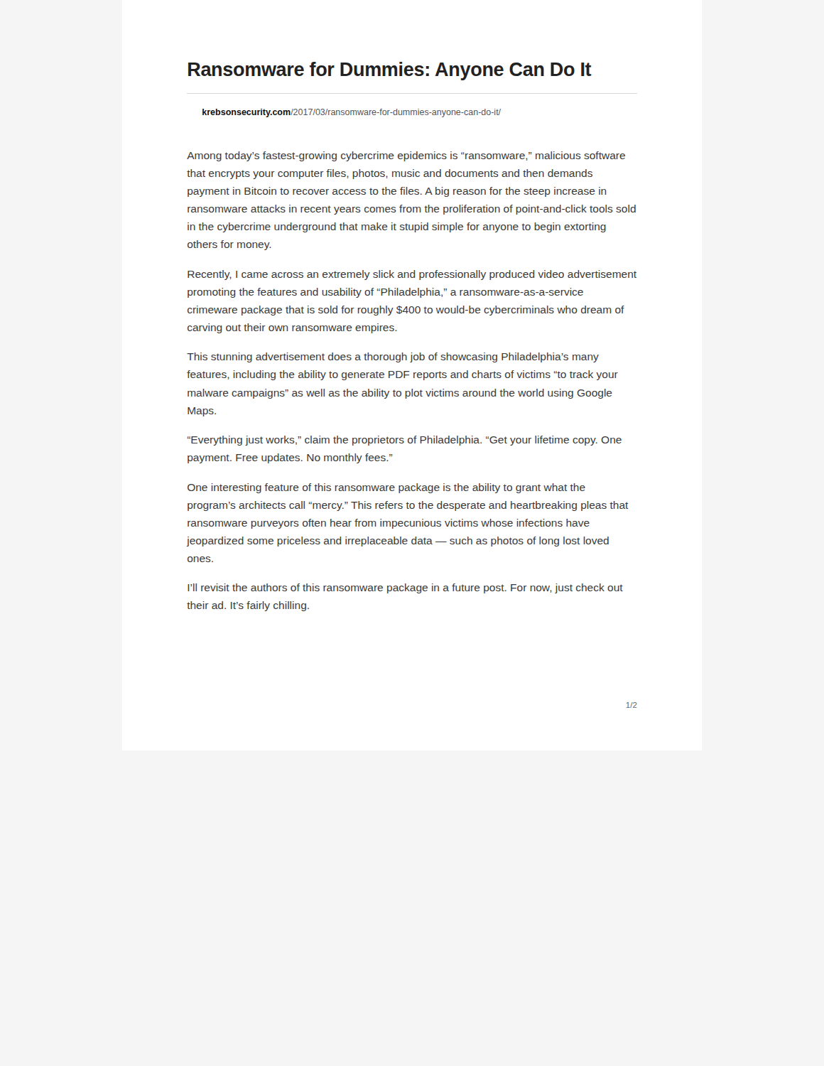Ransomware for Dummies: Anyone Can Do It
krebsonsecurity.com/2017/03/ransomware-for-dummies-anyone-can-do-it/
Among today’s fastest-growing cybercrime epidemics is “ransomware,” malicious software that encrypts your computer files, photos, music and documents and then demands payment in Bitcoin to recover access to the files. A big reason for the steep increase in ransomware attacks in recent years comes from the proliferation of point-and-click tools sold in the cybercrime underground that make it stupid simple for anyone to begin extorting others for money.
Recently, I came across an extremely slick and professionally produced video advertisement promoting the features and usability of “Philadelphia,” a ransomware-as-a-service crimeware package that is sold for roughly $400 to would-be cybercriminals who dream of carving out their own ransomware empires.
This stunning advertisement does a thorough job of showcasing Philadelphia’s many features, including the ability to generate PDF reports and charts of victims “to track your malware campaigns” as well as the ability to plot victims around the world using Google Maps.
“Everything just works,” claim the proprietors of Philadelphia. “Get your lifetime copy. One payment. Free updates. No monthly fees.”
One interesting feature of this ransomware package is the ability to grant what the program’s architects call “mercy.” This refers to the desperate and heartbreaking pleas that ransomware purveyors often hear from impecunious victims whose infections have jeopardized some priceless and irreplaceable data — such as photos of long lost loved ones.
I’ll revisit the authors of this ransomware package in a future post. For now, just check out their ad. It’s fairly chilling.
1/2